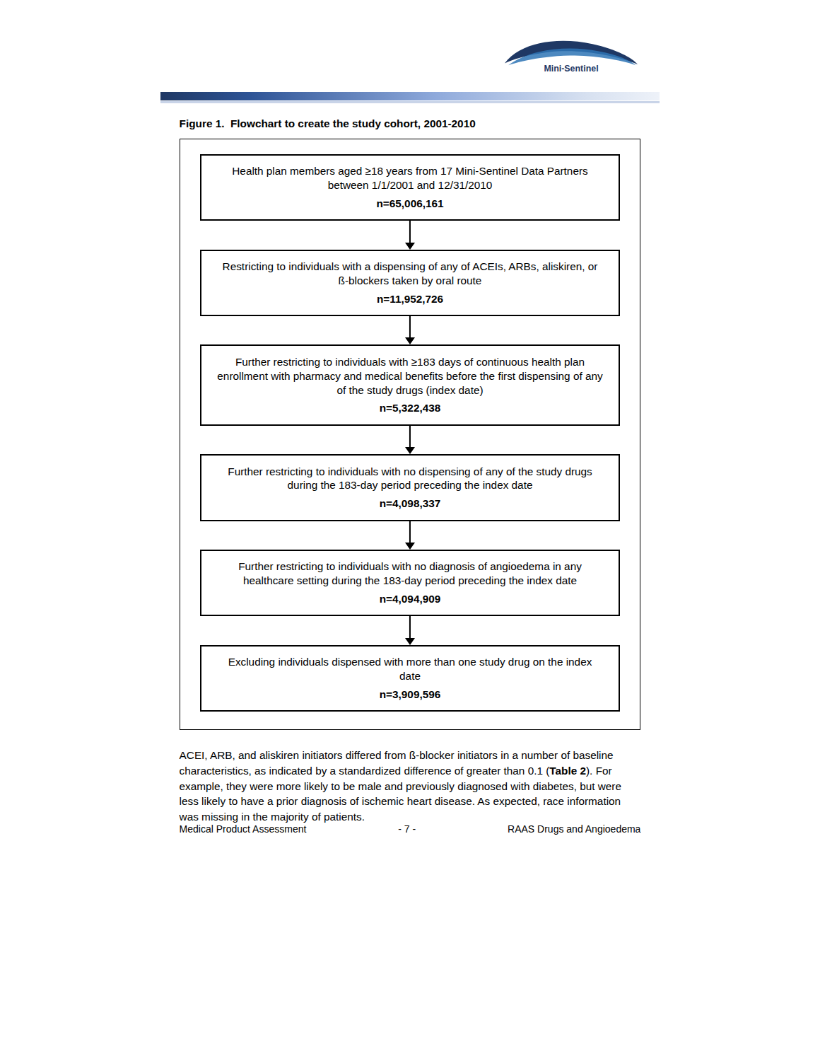Mini-Sentinel
Figure 1. Flowchart to create the study cohort, 2001-2010
Health plan members aged ≥18 years from 17 Mini-Sentinel Data Partners between 1/1/2001 and 12/31/2010
n=65,006,161
Restricting to individuals with a dispensing of any of ACEIs, ARBs, aliskiren, or ß-blockers taken by oral route
n=11,952,726
Further restricting to individuals with ≥183 days of continuous health plan enrollment with pharmacy and medical benefits before the first dispensing of any of the study drugs (index date)
n=5,322,438
Further restricting to individuals with no dispensing of any of the study drugs during the 183-day period preceding the index date
n=4,098,337
Further restricting to individuals with no diagnosis of angioedema in any healthcare setting during the 183-day period preceding the index date
n=4,094,909
Excluding individuals dispensed with more than one study drug on the index date
n=3,909,596
ACEI, ARB, and aliskiren initiators differed from ß-blocker initiators in a number of baseline characteristics, as indicated by a standardized difference of greater than 0.1 (Table 2). For example, they were more likely to be male and previously diagnosed with diabetes, but were less likely to have a prior diagnosis of ischemic heart disease. As expected, race information was missing in the majority of patients.
Medical Product Assessment
- 7 -
RAAS Drugs and Angioedema